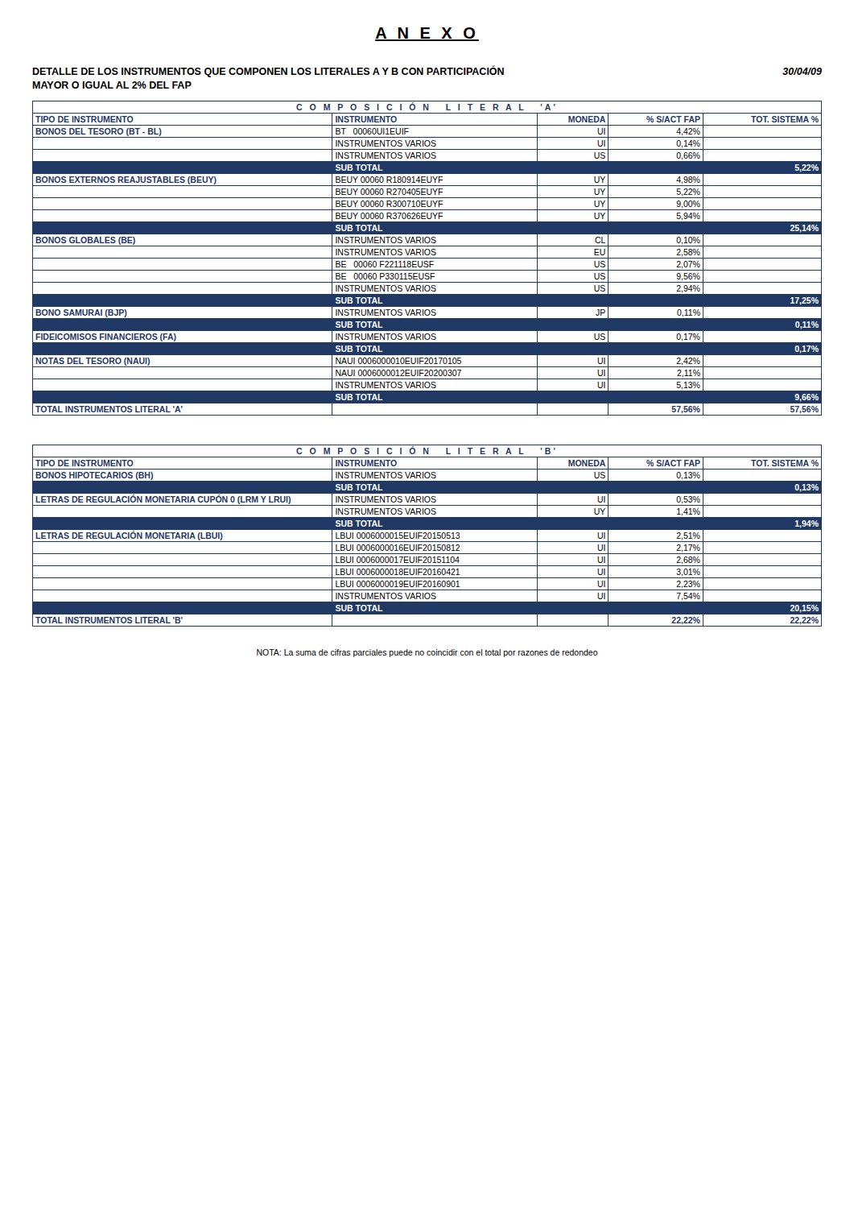A N E X O
30/04/09 DETALLE DE LOS INSTRUMENTOS QUE COMPONEN LOS LITERALES A Y B CON PARTICIPACIÓN
MAYOR O IGUAL AL 2% DEL FAP
| C O M P O S I C I Ó N L I T E R A L 'A' |
| TIPO DE INSTRUMENTO | INSTRUMENTO | MONEDA | % S/ACT FAP | TOT. SISTEMA % |
| BONOS DEL TESORO (BT - BL) | BT 00060UI1EUIF | UI | 4,42% | |
| | INSTRUMENTOS VARIOS | UI | 0,14% | |
| | INSTRUMENTOS VARIOS | US | 0,66% | |
| | SUB TOTAL | | | 5,22% |
| BONOS EXTERNOS REAJUSTABLES (BEUY) | BEUY 00060 R180914EUYF | UY | 4,98% | |
| | BEUY 00060 R270405EUYF | UY | 5,22% | |
| | BEUY 00060 R300710EUYF | UY | 9,00% | |
| | BEUY 00060 R370626EUYF | UY | 5,94% | |
| | SUB TOTAL | | | 25,14% |
| BONOS GLOBALES (BE) | INSTRUMENTOS VARIOS | CL | 0,10% | |
| | INSTRUMENTOS VARIOS | EU | 2,58% | |
| | BE 00060 F221118EUSF | US | 2,07% | |
| | BE 00060 P330115EUSF | US | 9,56% | |
| | INSTRUMENTOS VARIOS | US | 2,94% | |
| | SUB TOTAL | | | 17,25% |
| BONO SAMURAI (BJP) | INSTRUMENTOS VARIOS | JP | 0,11% | |
| | SUB TOTAL | | | 0,11% |
| FIDEICOMISOS FINANCIEROS (FA) | INSTRUMENTOS VARIOS | US | 0,17% | |
| | SUB TOTAL | | | 0,17% |
| NOTAS DEL TESORO (NAUI) | NAUI 0006000010EUIF20170105 | UI | 2,42% | |
| | NAUI 0006000012EUIF20200307 | UI | 2,11% | |
| | INSTRUMENTOS VARIOS | UI | 5,13% | |
| | SUB TOTAL | | | 9,66% |
| TOTAL INSTRUMENTOS LITERAL 'A' | | | 57,56% | 57,56% |
| C O M P O S I C I Ó N L I T E R A L 'B' |
| TIPO DE INSTRUMENTO | INSTRUMENTO | MONEDA | % S/ACT FAP | TOT. SISTEMA % |
| BONOS HIPOTECARIOS (BH) | INSTRUMENTOS VARIOS | US | 0,13% | |
| | SUB TOTAL | | | 0,13% |
| LETRAS DE REGULACIÓN MONETARIA CUPÓN 0 (LRM Y LRUI) | INSTRUMENTOS VARIOS | UI | 0,53% | |
| | INSTRUMENTOS VARIOS | UY | 1,41% | |
| | SUB TOTAL | | | 1,94% |
| LETRAS DE REGULACIÓN MONETARIA (LBUI) | LBUI 0006000015EUIF20150513 | UI | 2,51% | |
| | LBUI 0006000016EUIF20150812 | UI | 2,17% | |
| | LBUI 0006000017EUIF20151104 | UI | 2,68% | |
| | LBUI 0006000018EUIF20160421 | UI | 3,01% | |
| | LBUI 0006000019EUIF20160901 | UI | 2,23% | |
| | INSTRUMENTOS VARIOS | UI | 7,54% | |
| | SUB TOTAL | | | 20,15% |
| TOTAL INSTRUMENTOS LITERAL 'B' | | | 22,22% | 22,22% |
NOTA: La suma de cifras parciales puede no coincidir con el total por razones de redondeo